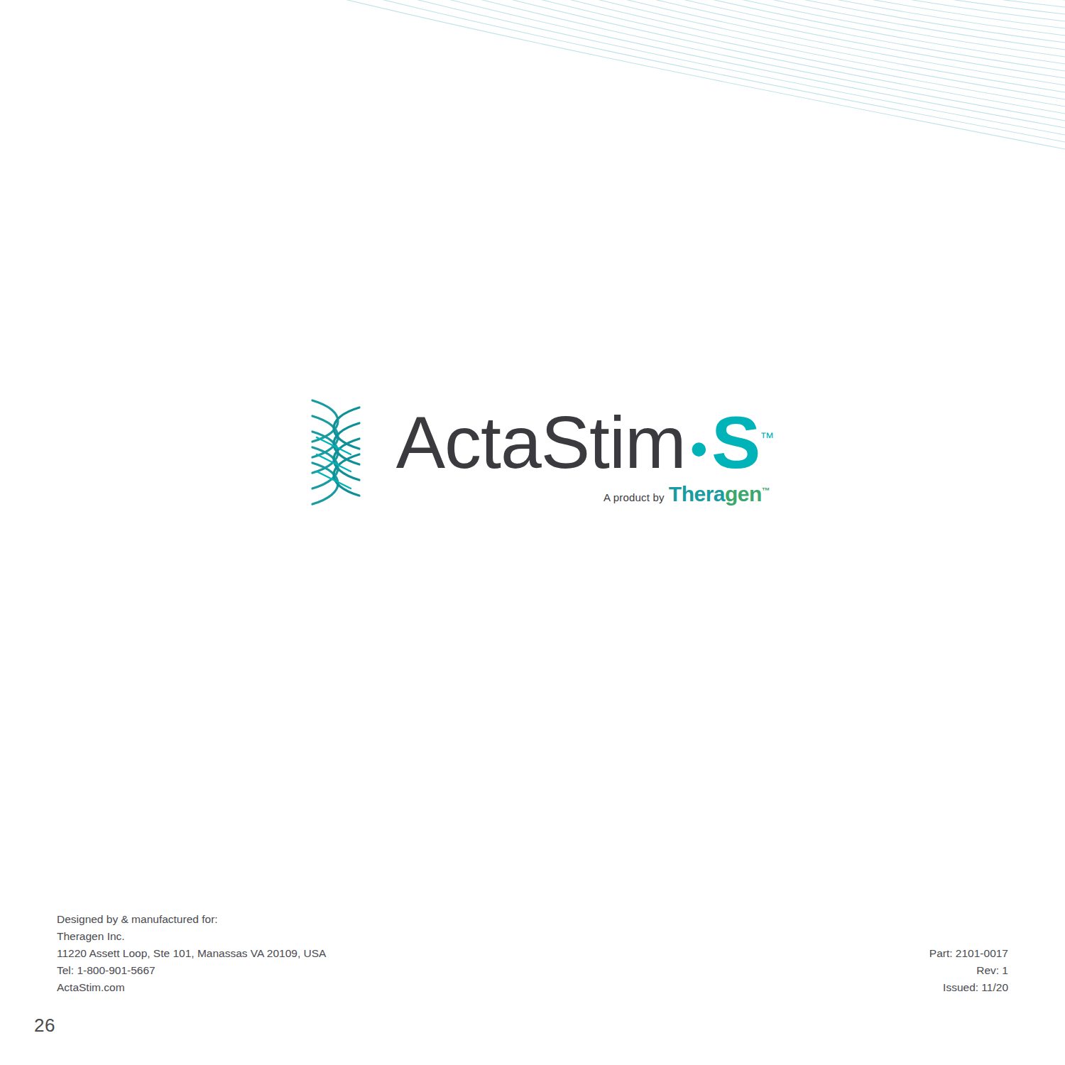ActaStim•S™
A product by Thera gen™
Designed by & manufactured for:
Theragen Inc.
11220 Assett Loop, Ste 101, Manassas VA 20109, USA
Tel: 1-800-901-5667
ActaStim.com
Part: 2101-0017
Rev: 1
Issued: 11/20
26